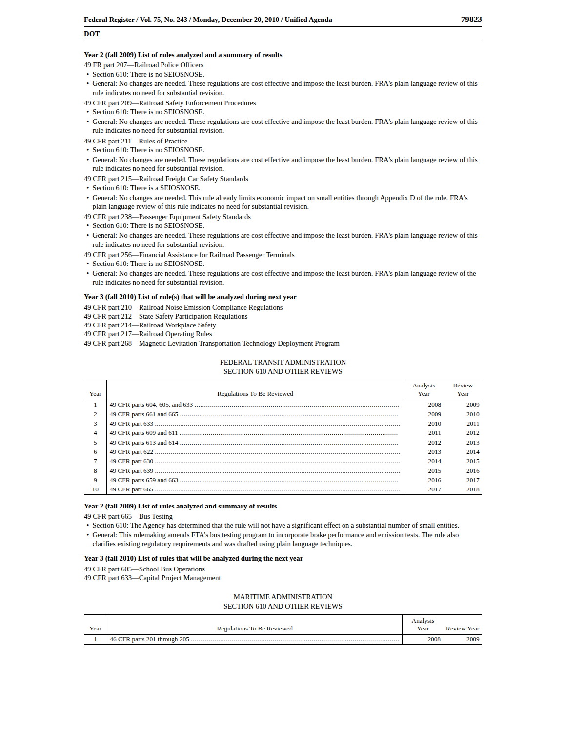Federal Register / Vol. 75, No. 243 / Monday, December 20, 2010 / Unified Agenda
79823
DOT
Year 2 (fall 2009) List of rules analyzed and a summary of results
49 FR part 207—Railroad Police Officers
Section 610: There is no SEIOSNOSE.
General: No changes are needed. These regulations are cost effective and impose the least burden. FRA's plain language review of this rule indicates no need for substantial revision.
49 CFR part 209—Railroad Safety Enforcement Procedures
Section 610: There is no SEIOSNOSE.
General: No changes are needed. These regulations are cost effective and impose the least burden. FRA's plain language review of this rule indicates no need for substantial revision.
49 CFR part 211—Rules of Practice
Section 610: There is no SEIOSNOSE.
General: No changes are needed. These regulations are cost effective and impose the least burden. FRA's plain language review of this rule indicates no need for substantial revision.
49 CFR part 215—Railroad Freight Car Safety Standards
Section 610: There is a SEIOSNOSE.
General: No changes are needed. This rule already limits economic impact on small entities through Appendix D of the rule. FRA's plain language review of this rule indicates no need for substantial revision.
49 CFR part 238—Passenger Equipment Safety Standards
Section 610: There is no SEIOSNOSE.
General: No changes are needed. These regulations are cost effective and impose the least burden. FRA's plain language review of this rule indicates no need for substantial revision.
49 CFR part 256—Financial Assistance for Railroad Passenger Terminals
Section 610: There is no SEIOSNOSE.
General: No changes are needed. These regulations are cost effective and impose the least burden. FRA's plain language review of the rule indicates no need for substantial revision.
Year 3 (fall 2010) List of rule(s) that will be analyzed during next year
49 CFR part 210—Railroad Noise Emission Compliance Regulations
49 CFR part 212—State Safety Participation Regulations
49 CFR part 214—Railroad Workplace Safety
49 CFR part 217—Railroad Operating Rules
49 CFR part 268—Magnetic Levitation Transportation Technology Deployment Program
FEDERAL TRANSIT ADMINISTRATION
SECTION 610 AND OTHER REVIEWS
| Year | Regulations To Be Reviewed | Analysis Year | Review Year |
| --- | --- | --- | --- |
| 1 | 49 CFR parts 604, 605, and 633 ......................................................................................................... | 2008 | 2009 |
| 2 | 49 CFR parts 661 and 665 ................................................................................................................ | 2009 | 2010 |
| 3 | 49 CFR part 633 .............................................................................................................................. | 2010 | 2011 |
| 4 | 49 CFR parts 609 and 611 ................................................................................................................ | 2011 | 2012 |
| 5 | 49 CFR parts 613 and 614 ................................................................................................................ | 2012 | 2013 |
| 6 | 49 CFR part 622 .............................................................................................................................. | 2013 | 2014 |
| 7 | 49 CFR part 630 .............................................................................................................................. | 2014 | 2015 |
| 8 | 49 CFR part 639 .............................................................................................................................. | 2015 | 2016 |
| 9 | 49 CFR parts 659 and 663 ................................................................................................................ | 2016 | 2017 |
| 10 | 49 CFR part 665 .............................................................................................................................. | 2017 | 2018 |
Year 2 (fall 2009) List of rules analyzed and summary of results
49 CFR part 665—Bus Testing
Section 610: The Agency has determined that the rule will not have a significant effect on a substantial number of small entities.
General: This rulemaking amends FTA's bus testing program to incorporate brake performance and emission tests. The rule also clarifies existing regulatory requirements and was drafted using plain language techniques.
Year 3 (fall 2010) List of rules that will be analyzed during the next year
49 CFR part 605—School Bus Operations
49 CFR part 633—Capital Project Management
MARITIME ADMINISTRATION
SECTION 610 AND OTHER REVIEWS
| Year | Regulations To Be Reviewed | Analysis Year | Review Year |
| --- | --- | --- | --- |
| 1 | 46 CFR parts 201 through 205 ........................................................................................................... | 2008 | 2009 |